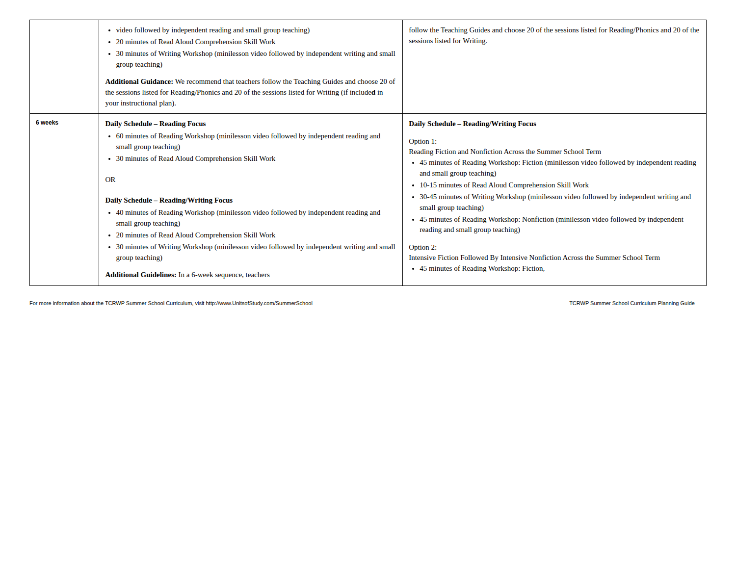| | video followed by independent reading and small group teaching) 20 minutes of Read Aloud Comprehension Skill Work 30 minutes of Writing Workshop (minilesson video followed by independent writing and small group teaching) Additional Guidance: We recommend that teachers follow the Teaching Guides and choose 20 of the sessions listed for Reading/Phonics and 20 of the sessions listed for Writing (if include d in your instructional plan). | follow the Teaching Guides and choose 20 of the sessions listed for Reading/Phonics and 20 of the sessions listed for Writing. |
| 6 weeks | Daily Schedule – Reading Focus 60 minutes of Reading Workshop (minilesson video followed by independent reading and small group teaching) 30 minutes of Read Aloud Comprehension Skill Work OR Daily Schedule – Reading/Writing Focus 40 minutes of Reading Workshop (minilesson video followed by independent reading and small group teaching) 20 minutes of Read Aloud Comprehension Skill Work 30 minutes of Writing Workshop (minilesson video followed by independent writing and small group teaching) Additional Guidelines: In a 6-week sequence, teachers | Daily Schedule – Reading/Writing Focus Option 1: Reading Fiction and Nonfiction Across the Summer School Term 45 minutes of Reading Workshop: Fiction (minilesson video followed by independent reading and small group teaching) 10-15 minutes of Read Aloud Comprehension Skill Work 30-45 minutes of Writing Workshop (minilesson video followed by independent writing and small group teaching) 45 minutes of Reading Workshop: Nonfiction (minilesson video followed by independent reading and small group teaching) Option 2: Intensive Fiction Followed By Intensive Nonfiction Across the Summer School Term 45 minutes of Reading Workshop: Fiction, |
For more information about the TCRWP Summer School Curriculum, visit http://www.UnitsofStudy.com/SummerSchool
TCRWP Summer School Curriculum Planning Guide